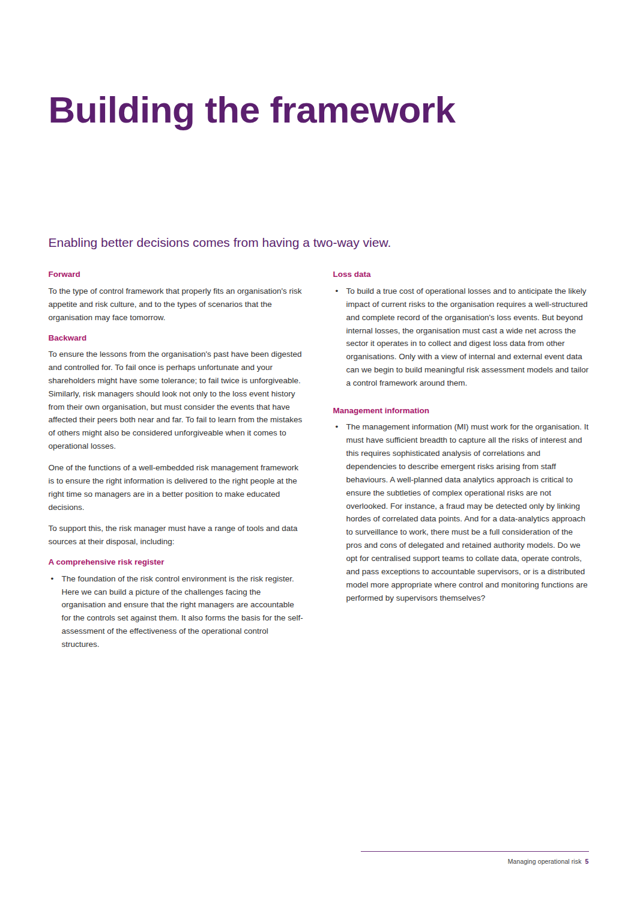Building the framework
Enabling better decisions comes from having a two-way view.
Forward
To the type of control framework that properly fits an organisation's risk appetite and risk culture, and to the types of scenarios that the organisation may face tomorrow.
Backward
To ensure the lessons from the organisation's past have been digested and controlled for. To fail once is perhaps unfortunate and your shareholders might have some tolerance; to fail twice is unforgiveable. Similarly, risk managers should look not only to the loss event history from their own organisation, but must consider the events that have affected their peers both near and far. To fail to learn from the mistakes of others might also be considered unforgiveable when it comes to operational losses.
One of the functions of a well-embedded risk management framework is to ensure the right information is delivered to the right people at the right time so managers are in a better position to make educated decisions.
To support this, the risk manager must have a range of tools and data sources at their disposal, including:
A comprehensive risk register
The foundation of the risk control environment is the risk register. Here we can build a picture of the challenges facing the organisation and ensure that the right managers are accountable for the controls set against them. It also forms the basis for the self-assessment of the effectiveness of the operational control structures.
Loss data
To build a true cost of operational losses and to anticipate the likely impact of current risks to the organisation requires a well-structured and complete record of the organisation's loss events. But beyond internal losses, the organisation must cast a wide net across the sector it operates in to collect and digest loss data from other organisations. Only with a view of internal and external event data can we begin to build meaningful risk assessment models and tailor a control framework around them.
Management information
The management information (MI) must work for the organisation. It must have sufficient breadth to capture all the risks of interest and this requires sophisticated analysis of correlations and dependencies to describe emergent risks arising from staff behaviours. A well-planned data analytics approach is critical to ensure the subtleties of complex operational risks are not overlooked. For instance, a fraud may be detected only by linking hordes of correlated data points. And for a data-analytics approach to surveillance to work, there must be a full consideration of the pros and cons of delegated and retained authority models. Do we opt for centralised support teams to collate data, operate controls, and pass exceptions to accountable supervisors, or is a distributed model more appropriate where control and monitoring functions are performed by supervisors themselves?
Managing operational risk 5